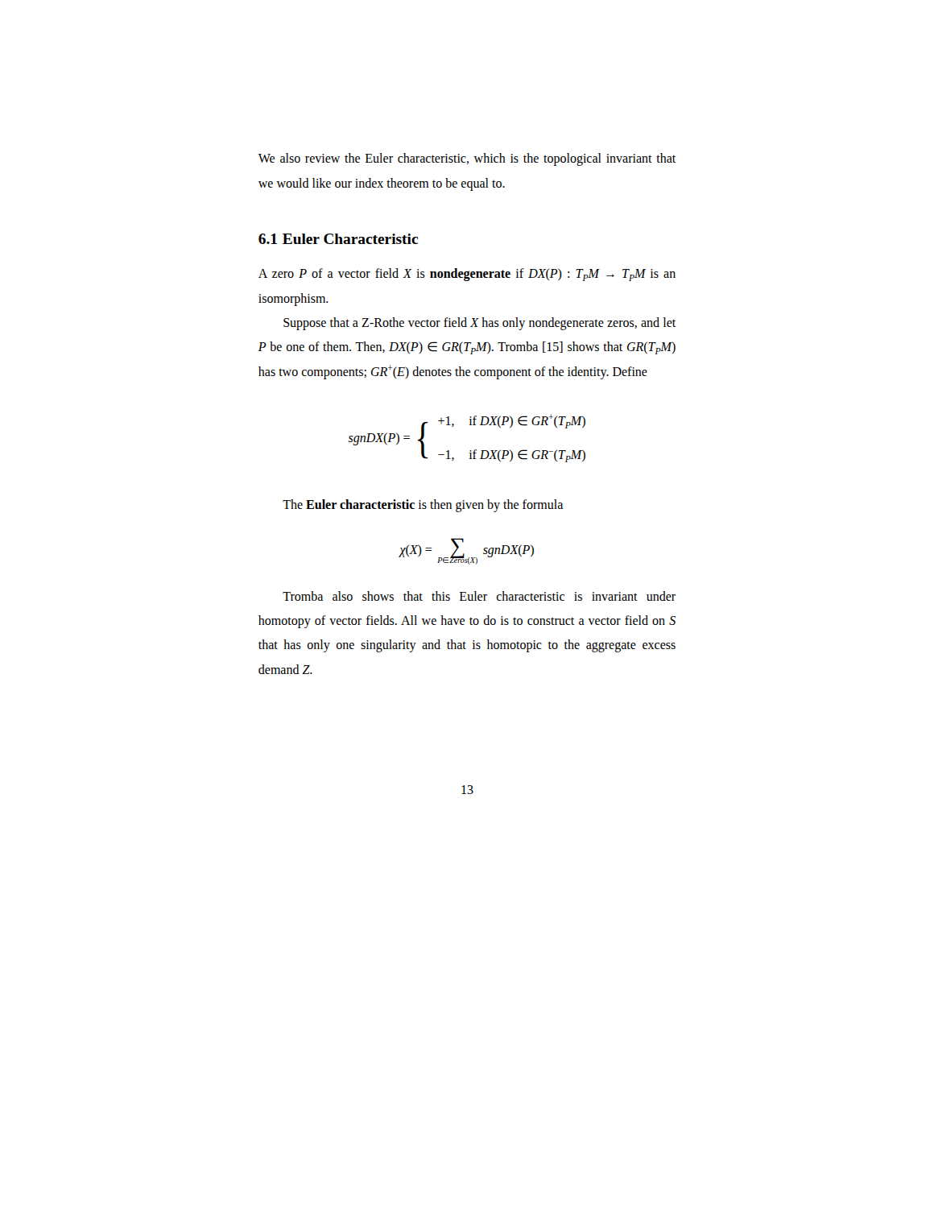We also review the Euler characteristic, which is the topological invariant that we would like our index theorem to be equal to.
6.1 Euler Characteristic
A zero P of a vector field X is nondegenerate if DX(P) : TPM → TPM is an isomorphism.
Suppose that a Z-Rothe vector field X has only nondegenerate zeros, and let P be one of them. Then, DX(P) ∈ GR(TPM). Tromba [15] shows that GR(TPM) has two components; GR+(E) denotes the component of the identity. Define
sgnDX(P) ={
| +1, | if DX ( P ) ∈ G R + ( T P M ) |
| −1, | if DX ( P ) ∈ G R − ( T P M ) |
The Euler characteristic is then given by the formula
χ(X) = ∑P∈Zeros(X) sgnDX(P)
Tromba also shows that this Euler characteristic is invariant under homotopy of vector fields. All we have to do is to construct a vector field on S that has only one singularity and that is homotopic to the aggregate excess demand Z.
13